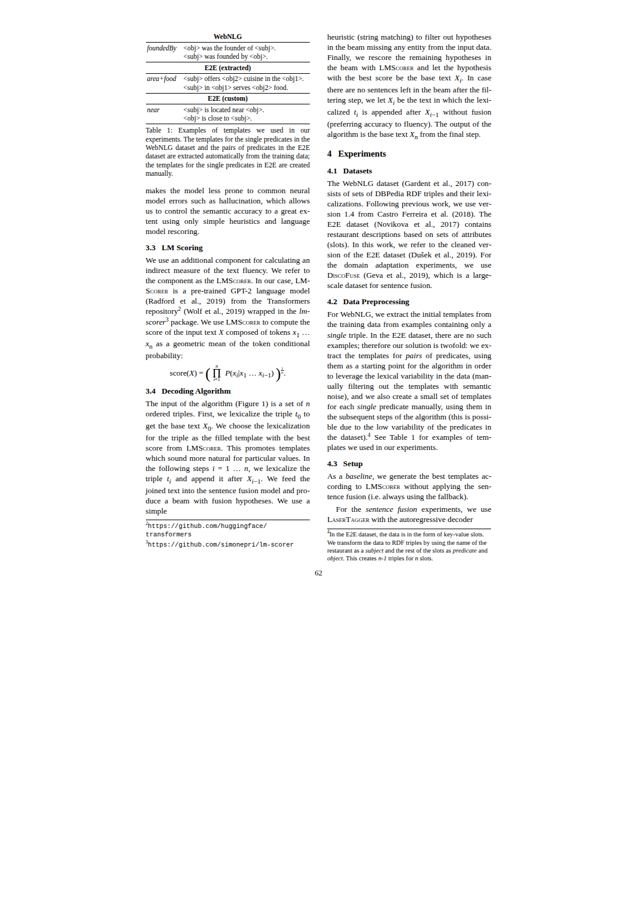| WebNLG |
| foundedBy | <obj> was the founder of <subj>. <subj> was founded by <obj>. |
| E2E (extracted) |
| area+food | <subj> offers <obj2> cuisine in the <obj1>. <subj> in <obj1> serves <obj2> food. |
| E2E (custom) |
| near | <subj> is located near <obj>. <obj> is close to <subj>. |
Table 1: Examples of templates we used in our experiments. The templates for the single predicates in the WebNLG dataset and the pairs of predicates in the E2E dataset are extracted automatically from the training data; the templates for the single predicates in E2E are created manually.
makes the model less prone to common neural model errors such as hallucination, which allows us to control the semantic accuracy to a great extent using only simple heuristics and language model rescoring.
3.3 LM Scoring
We use an additional component for calculating an indirect measure of the text fluency. We refer to the component as the LMScorer. In our case, LM-Scorer is a pre-trained GPT-2 language model (Radford et al., 2019) from the Transformers repository2 (Wolf et al., 2019) wrapped in the lm-scorer3 package. We use LMScorer to compute the score of the input text X composed of tokens x1 … xn as a geometric mean of the token conditional probability:
score(X) = ( Πni=1 P(xi|x1 … xi−1) ) 1 n.
3.4 Decoding Algorithm
The input of the algorithm (Figure 1) is a set of n ordered triples. First, we lexicalize the triple t0 to get the base text X0. We choose the lexicalization for the triple as the filled template with the best score from LMScorer. This promotes templates which sound more natural for particular values. In the following steps i = 1 … n, we lexicalize the triple ti and append it after Xi−1. We feed the joined text into the sentence fusion model and produce a beam with fusion hypotheses. We use a simple
2https://github.com/huggingface/
transformers
3https://github.com/simonepri/lm-scorer
heuristic (string matching) to filter out hypotheses in the beam missing any entity from the input data. Finally, we rescore the remaining hypotheses in the beam with LMScorer and let the hypothesis with the best score be the base text Xi. In case there are no sentences left in the beam after the filtering step, we let Xi be the text in which the lexicalized ti is appended after Xi−1 without fusion (preferring accuracy to fluency). The output of the algorithm is the base text Xn from the final step.
4 Experiments
4.1 Datasets
The WebNLG dataset (Gardent et al., 2017) consists of sets of DBPedia RDF triples and their lexicalizations. Following previous work, we use version 1.4 from Castro Ferreira et al. (2018). The E2E dataset (Novikova et al., 2017) contains restaurant descriptions based on sets of attributes (slots). In this work, we refer to the cleaned version of the E2E dataset (Dušek et al., 2019). For the domain adaptation experiments, we use DiscoFuse (Geva et al., 2019), which is a large-scale dataset for sentence fusion.
4.2 Data Preprocessing
For WebNLG, we extract the initial templates from the training data from examples containing only a single triple. In the E2E dataset, there are no such examples; therefore our solution is twofold: we extract the templates for pairs of predicates, using them as a starting point for the algorithm in order to leverage the lexical variability in the data (manually filtering out the templates with semantic noise), and we also create a small set of templates for each single predicate manually, using them in the subsequent steps of the algorithm (this is possible due to the low variability of the predicates in the dataset).4 See Table 1 for examples of templates we used in our experiments.
4.3 Setup
As a baseline, we generate the best templates according to LMScorer without applying the sentence fusion (i.e. always using the fallback).
For the sentence fusion experiments, we use LaserTagger with the autoregressive decoder
4In the E2E dataset, the data is in the form of key-value slots. We transform the data to RDF triples by using the name of the restaurant as a subject and the rest of the slots as predicate and object. This creates n-1 triples for n slots.
62